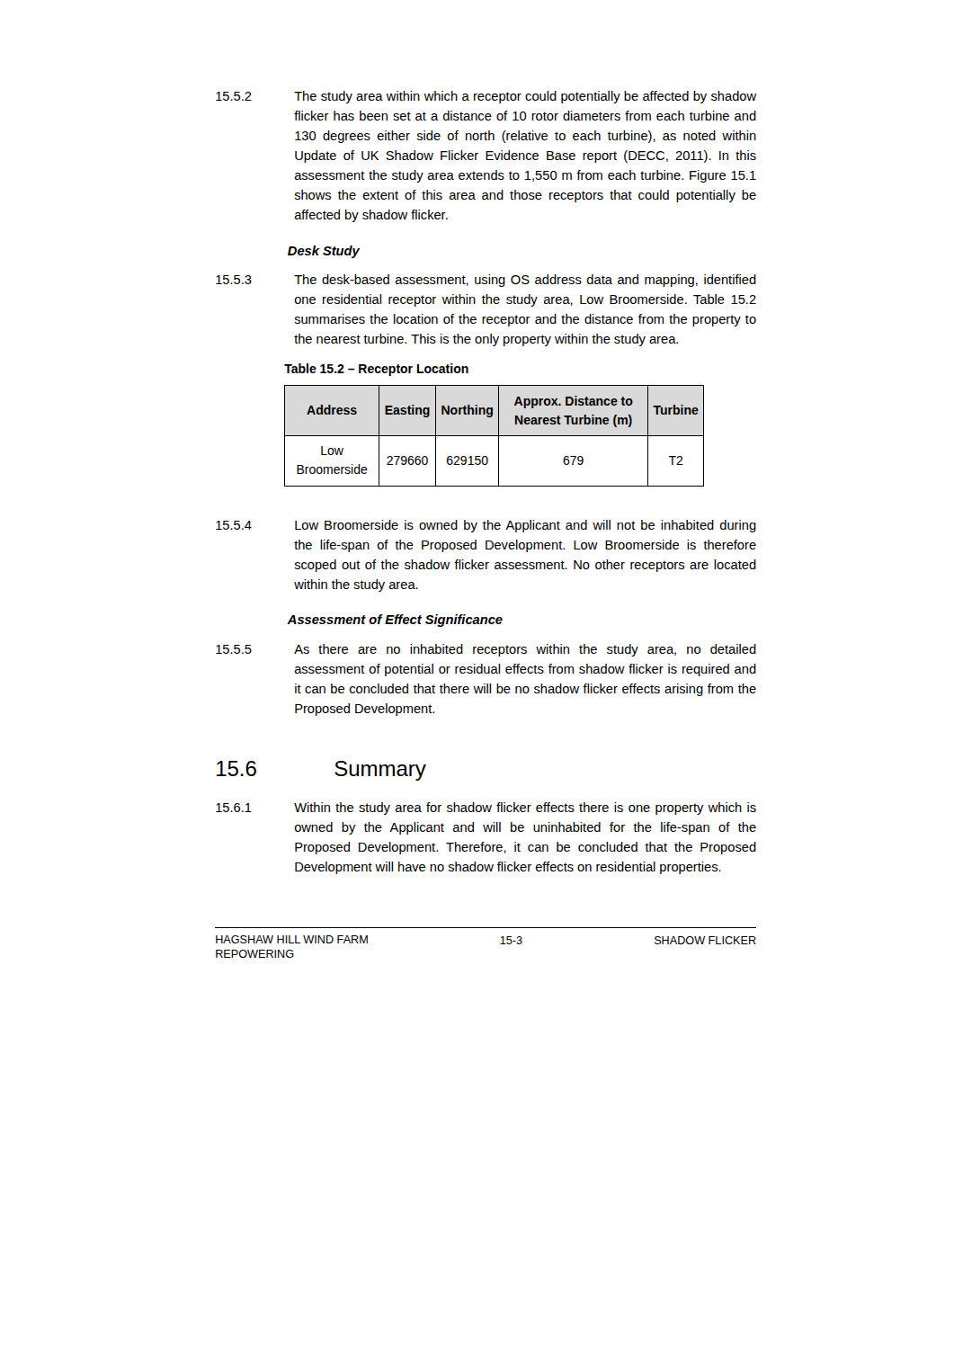15.5.2
The study area within which a receptor could potentially be affected by shadow flicker has been set at a distance of 10 rotor diameters from each turbine and 130 degrees either side of north (relative to each turbine), as noted within Update of UK Shadow Flicker Evidence Base report (DECC, 2011). In this assessment the study area extends to 1,550 m from each turbine. Figure 15.1 shows the extent of this area and those receptors that could potentially be affected by shadow flicker.
Desk Study
15.5.3
The desk-based assessment, using OS address data and mapping, identified one residential receptor within the study area, Low Broomerside. Table 15.2 summarises the location of the receptor and the distance from the property to the nearest turbine. This is the only property within the study area.
Table 15.2 – Receptor Location
| Address | Easting | Northing | Approx. Distance to Nearest Turbine (m) | Turbine |
| --- | --- | --- | --- | --- |
| Low Broomerside | 279660 | 629150 | 679 | T2 |
15.5.4
Low Broomerside is owned by the Applicant and will not be inhabited during the life-span of the Proposed Development. Low Broomerside is therefore scoped out of the shadow flicker assessment. No other receptors are located within the study area.
Assessment of Effect Significance
15.5.5
As there are no inhabited receptors within the study area, no detailed assessment of potential or residual effects from shadow flicker is required and it can be concluded that there will be no shadow flicker effects arising from the Proposed Development.
15.6 Summary
15.6.1
Within the study area for shadow flicker effects there is one property which is owned by the Applicant and will be uninhabited for the life-span of the Proposed Development. Therefore, it can be concluded that the Proposed Development will have no shadow flicker effects on residential properties.
HAGSHAW HILL WIND FARM
REPOWERING
15-3
SHADOW FLICKER